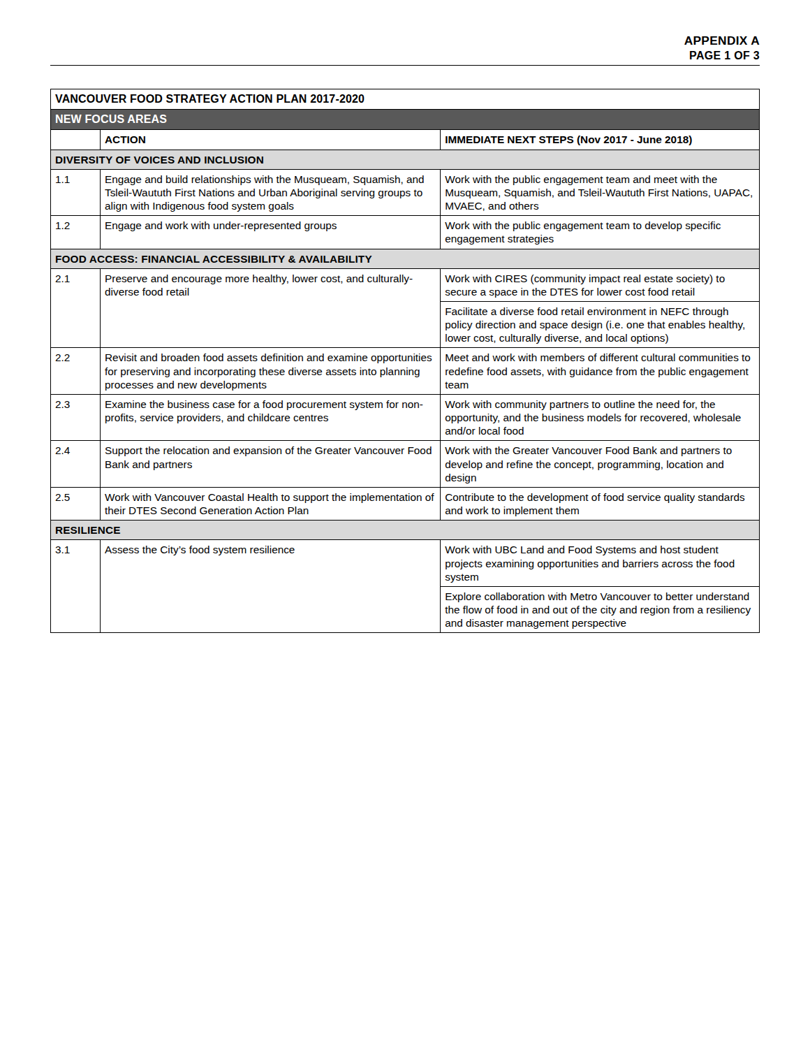APPENDIX A
PAGE 1 OF 3
| VANCOUVER FOOD STRATEGY ACTION PLAN 2017-2020 |
| NEW FOCUS AREAS |
| | ACTION | IMMEDIATE NEXT STEPS (Nov 2017 - June 2018) |
| DIVERSITY OF VOICES AND INCLUSION |
| 1.1 | Engage and build relationships with the Musqueam, Squamish, and Tsleil-Waututh First Nations and Urban Aboriginal serving groups to align with Indigenous food system goals | Work with the public engagement team and meet with the Musqueam, Squamish, and Tsleil-Waututh First Nations, UAPAC, MVAEC, and others |
| 1.2 | Engage and work with under-represented groups | Work with the public engagement team to develop specific engagement strategies |
| FOOD ACCESS: FINANCIAL ACCESSIBILITY & AVAILABILITY |
| 2.1 | Preserve and encourage more healthy, lower cost, and culturally-diverse food retail | Work with CIRES (community impact real estate society) to secure a space in the DTES for lower cost food retail |
| Facilitate a diverse food retail environment in NEFC through policy direction and space design (i.e. one that enables healthy, lower cost, culturally diverse, and local options) |
| 2.2 | Revisit and broaden food assets definition and examine opportunities for preserving and incorporating these diverse assets into planning processes and new developments | Meet and work with members of different cultural communities to redefine food assets, with guidance from the public engagement team |
| 2.3 | Examine the business case for a food procurement system for non-profits, service providers, and childcare centres | Work with community partners to outline the need for, the opportunity, and the business models for recovered, wholesale and/or local food |
| 2.4 | Support the relocation and expansion of the Greater Vancouver Food Bank and partners | Work with the Greater Vancouver Food Bank and partners to develop and refine the concept, programming, location and design |
| 2.5 | Work with Vancouver Coastal Health to support the implementation of their DTES Second Generation Action Plan | Contribute to the development of food service quality standards and work to implement them |
| RESILIENCE |
| 3.1 | Assess the City’s food system resilience | Work with UBC Land and Food Systems and host student projects examining opportunities and barriers across the food system |
| Explore collaboration with Metro Vancouver to better understand the flow of food in and out of the city and region from a resiliency and disaster management perspective |